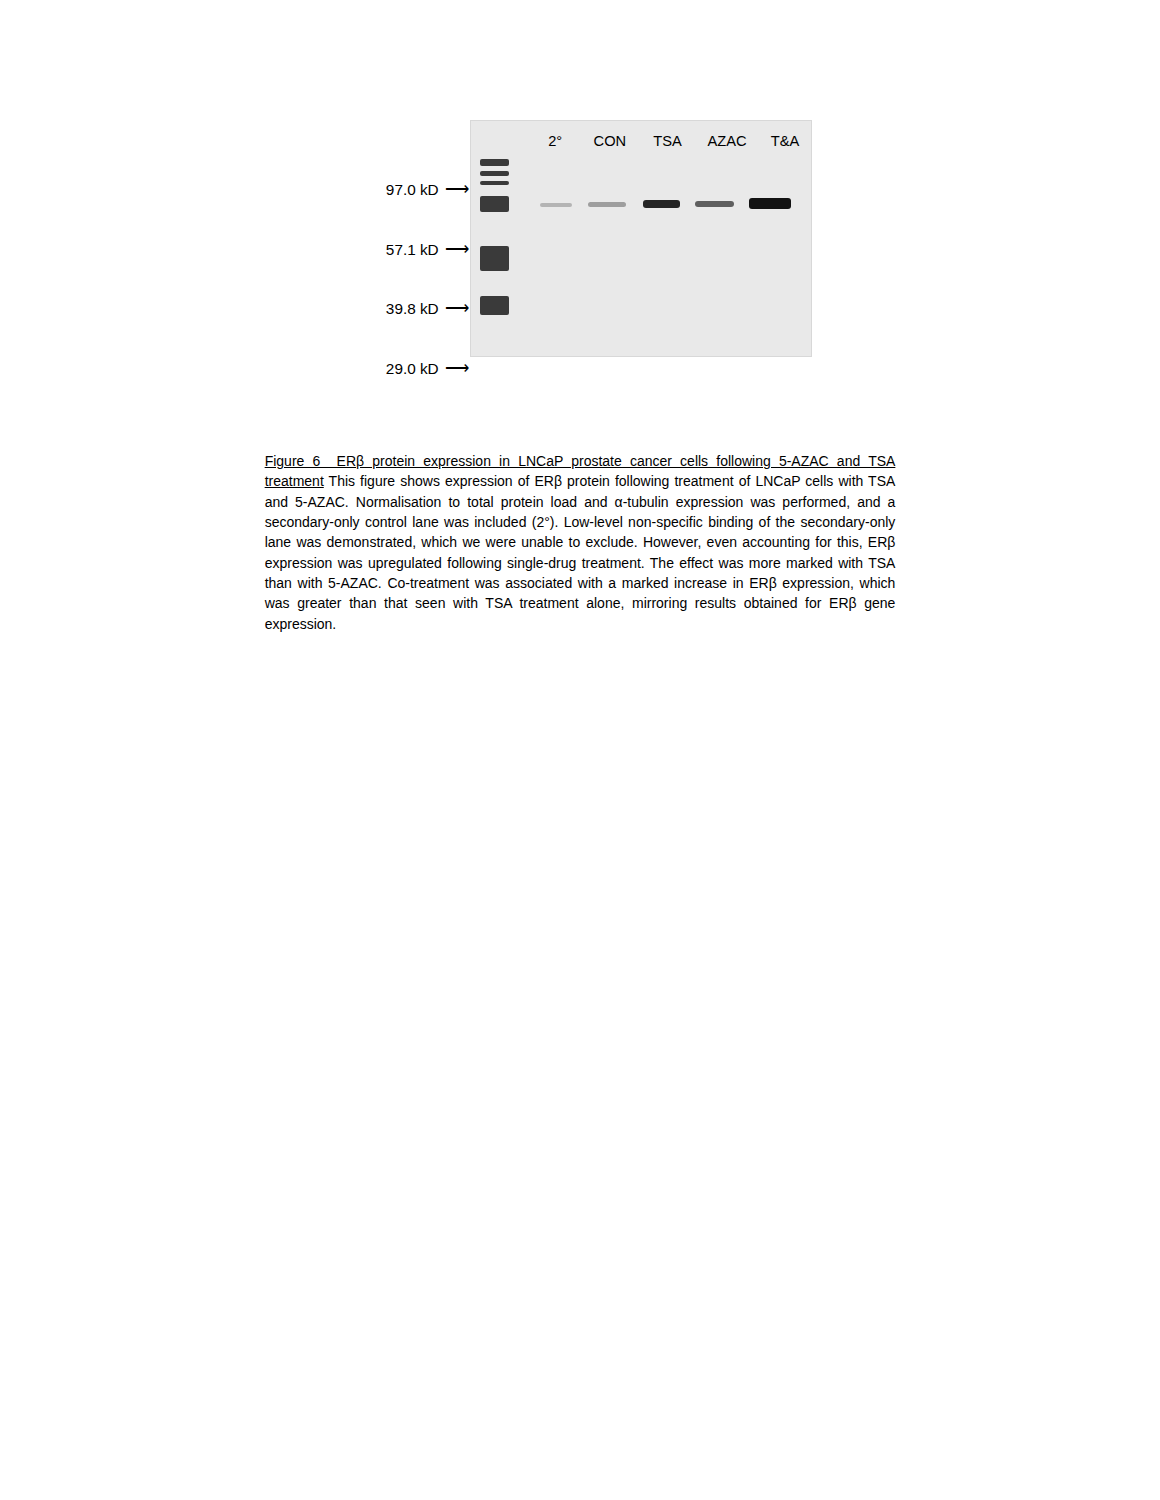97.0 kD⟶
57.1 kD⟶
39.8 kD⟶
29.0 kD⟶
2° CON TSA AZAC T&A
Figure 6 ERβ protein expression in LNCaP prostate cancer cells following 5-AZAC and TSA treatment This figure shows expression of ERβ protein following treatment of LNCaP cells with TSA and 5-AZAC. Normalisation to total protein load and α-tubulin expression was performed, and a secondary-only control lane was included (2°). Low-level non-specific binding of the secondary-only lane was demonstrated, which we were unable to exclude. However, even accounting for this, ERβ expression was upregulated following single-drug treatment. The effect was more marked with TSA than with 5-AZAC. Co-treatment was associated with a marked increase in ERβ expression, which was greater than that seen with TSA treatment alone, mirroring results obtained for ERβ gene expression.